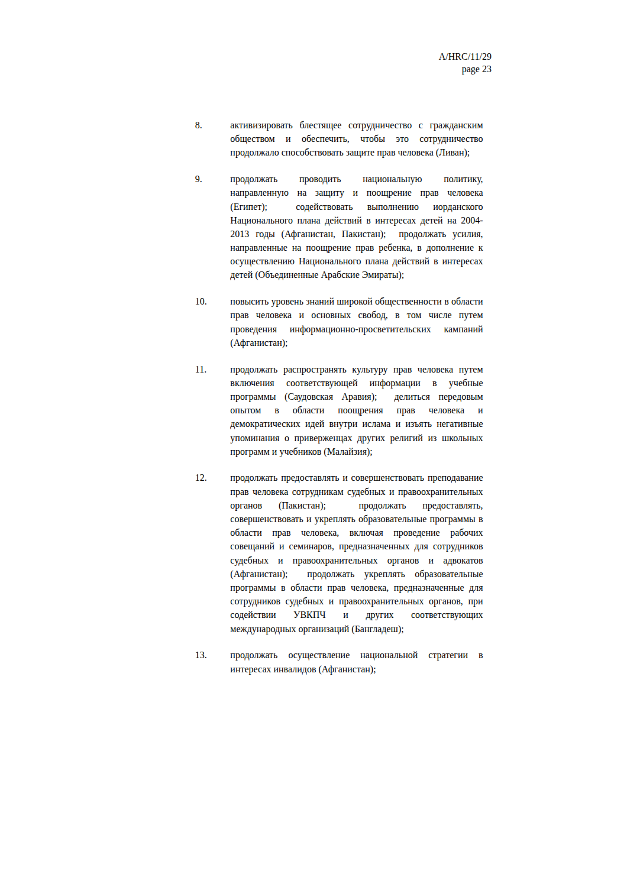A/HRC/11/29 page 23
8. активизировать блестящее сотрудничество с гражданским обществом и обеспечить, чтобы это сотрудничество продолжало способствовать защите прав человека (Ливан);
9. продолжать проводить национальную политику, направленную на защиту и поощрение прав человека (Египет); содействовать выполнению иорданского Национального плана действий в интересах детей на 2004-2013 годы (Афганистан, Пакистан); продолжать усилия, направленные на поощрение прав ребенка, в дополнение к осуществлению Национального плана действий в интересах детей (Объединенные Арабские Эмираты);
10. повысить уровень знаний широкой общественности в области прав человека и основных свобод, в том числе путем проведения информационно-просветительских кампаний (Афганистан);
11. продолжать распространять культуру прав человека путем включения соответствующей информации в учебные программы (Саудовская Аравия); делиться передовым опытом в области поощрения прав человека и демократических идей внутри ислама и изъять негативные упоминания о приверженцах других религий из школьных программ и учебников (Малайзия);
12. продолжать предоставлять и совершенствовать преподавание прав человека сотрудникам судебных и правоохранительных органов (Пакистан); продолжать предоставлять, совершенствовать и укреплять образовательные программы в области прав человека, включая проведение рабочих совещаний и семинаров, предназначенных для сотрудников судебных и правоохранительных органов и адвокатов (Афганистан); продолжать укреплять образовательные программы в области прав человека, предназначенные для сотрудников судебных и правоохранительных органов, при содействии УВКПЧ и других соответствующих международных организаций (Бангладеш);
13. продолжать осуществление национальной стратегии в интересах инвалидов (Афганистан);